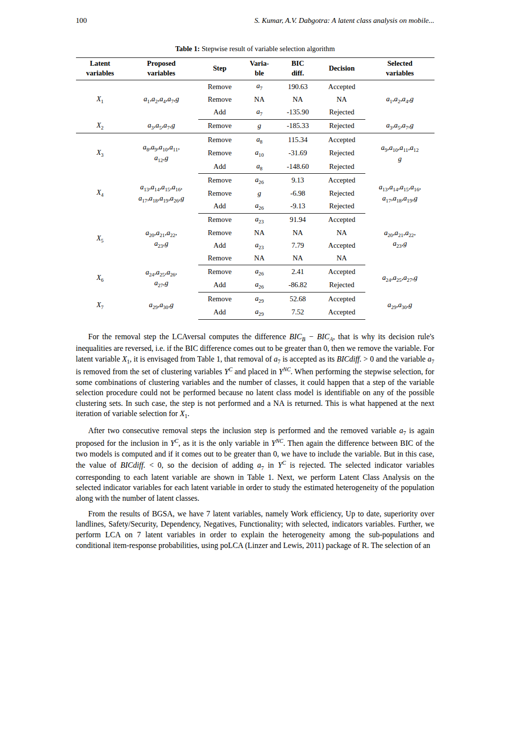100 S. Kumar, A.V. Dabgotra: A latent class analysis on mobile...
Table 1: Stepwise result of variable selection algorithm
| Latent variables | Proposed variables | Step | Varia- ble | BIC diff. | Decision | Selected variables |
| --- | --- | --- | --- | --- | --- | --- |
| X 1 | a 1 , a 2 , a 4 , a 7 , g | Remove | a 7 | 190.63 | Accepted | a 1 , a 2 , a 4 , g |
| Remove | NA | NA | NA |
| Add | a 7 | -135.90 | Rejected |
| X 2 | a 3 , a 5 , a 7 , g | Remove | g | -185.33 | Rejected | a 3 , a 5 , a 7 , g |
| X 3 | a 8 , a 9 , a 10 , a 11 , a 12 , g | Remove | a 8 | 115.34 | Accepted | a 9 , a 10 , a 11 , a 12 g |
| Remove | a 10 | -31.69 | Rejected |
| Add | a 8 | -148.60 | Rejected |
| X 4 | a 13 , a 14 , a 15 , a 16 , a 17 , a 18 , a 19 , a 26 , g | Remove | a 26 | 9.13 | Accepted | a 13 , a 14 , a 15 , a 16 , a 17 , a 18 , a 19 , g |
| Remove | g | -6.98 | Rejected |
| Add | a 26 | -9.13 | Rejected |
| X 5 | a 20 , a 21 , a 22 , a 23 , g | Remove | a 23 | 91.94 | Accepted | a 20 , a 21 , a 22 , a 23 , g |
| Remove | NA | NA | NA |
| Add | a 23 | 7.79 | Accepted |
| Remove | NA | NA | NA |
| X 6 | a 24 , a 25 , a 26 , a 27 , g | Remove | a 26 | 2.41 | Accepted | a 24 , a 25 , a 27 , g |
| Add | a 26 | -86.82 | Rejected |
| X 7 | a 29 , a 30 , g | Remove | a 29 | 52.68 | Accepted | a 29 , a 30 , g |
| Add | a 29 | 7.52 | Accepted |
For the removal step the LCAversal computes the difference BICB − BICA, that is why its decision rule's inequalities are reversed, i.e. if the BIC difference comes out to be greater than 0, then we remove the variable. For latent variable X1, it is envisaged from Table 1, that removal of a7 is accepted as its BICdiff. > 0 and the variable a7 is removed from the set of clustering variables YC and placed in YNC. When performing the stepwise selection, for some combinations of clustering variables and the number of classes, it could happen that a step of the variable selection procedure could not be performed because no latent class model is identifiable on any of the possible clustering sets. In such case, the step is not performed and a NA is returned. This is what happened at the next iteration of variable selection for X1.
After two consecutive removal steps the inclusion step is performed and the removed variable a7 is again proposed for the inclusion in YC, as it is the only variable in YNC. Then again the difference between BIC of the two models is computed and if it comes out to be greater than 0, we have to include the variable. But in this case, the value of BICdiff. < 0, so the decision of adding a7 in YC is rejected. The selected indicator variables corresponding to each latent variable are shown in Table 1. Next, we perform Latent Class Analysis on the selected indicator variables for each latent variable in order to study the estimated heterogeneity of the population along with the number of latent classes.
From the results of BGSA, we have 7 latent variables, namely Work efficiency, Up to date, superiority over landlines, Safety/Security, Dependency, Negatives, Functionality; with selected, indicators variables. Further, we perform LCA on 7 latent variables in order to explain the heterogeneity among the sub-populations and conditional item-response probabilities, using poLCA (Linzer and Lewis, 2011) package of R. The selection of an